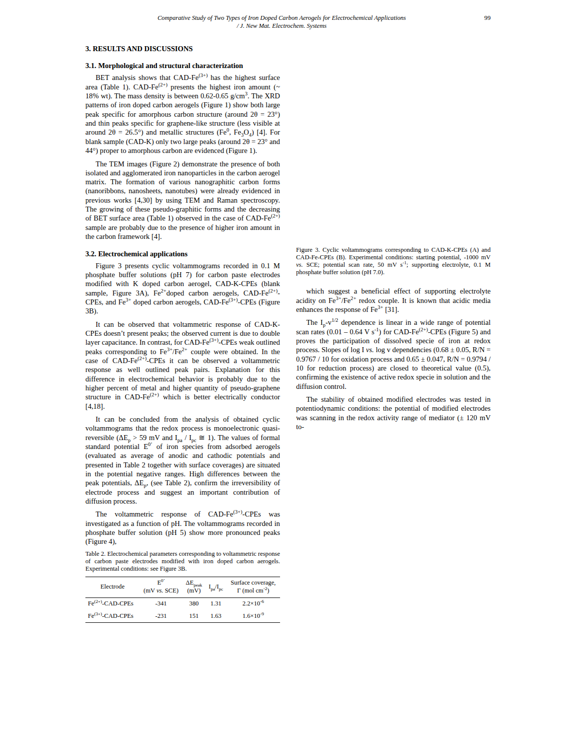Comparative Study of Two Types of Iron Doped Carbon Aerogels for Electrochemical Applications
/ J. New Mat. Electrochem. Systems
99
3. Results and Discussions
3.1. Morphological and structural characterization
BET analysis shows that CAD-Fe(3+) has the highest surface area (Table 1). CAD-Fe(2+) presents the highest iron amount (~ 18% wt). The mass density is between 0.62-0.65 g/cm3. The XRD patterns of iron doped carbon aerogels (Figure 1) show both large peak specific for amorphous carbon structure (around 2θ = 23°) and thin peaks specific for graphene-like structure (less visible at around 2θ = 26.5°) and metallic structures (Fe0, Fe3O4) [4]. For blank sample (CAD-K) only two large peaks (around 2θ = 23° and 44°) proper to amorphous carbon are evidenced (Figure 1).
The TEM images (Figure 2) demonstrate the presence of both isolated and agglomerated iron nanoparticles in the carbon aerogel matrix. The formation of various nanographitic carbon forms (nanoribbons, nanosheets, nanotubes) were already evidenced in previous works [4,30] by using TEM and Raman spectroscopy. The growing of these pseudo-graphitic forms and the decreasing of BET surface area (Table 1) observed in the case of CAD-Fe(2+) sample are probably due to the presence of higher iron amount in the carbon framework [4].
3.2. Electrochemical applications
Figure 3 presents cyclic voltammograms recorded in 0.1 M phosphate buffer solutions (pH 7) for carbon paste electrodes modified with K doped carbon aerogel, CAD-K-CPEs (blank sample, Figure 3A), Fe2+doped carbon aerogels, CAD-Fe(2+)-CPEs, and Fe3+ doped carbon aerogels, CAD-Fe(3+)-CPEs (Figure 3B).
It can be observed that voltammetric response of CAD-K-CPEs doesn’t present peaks; the observed current is due to double layer capacitance. In contrast, for CAD-Fe(3+)-CPEs weak outlined peaks corresponding to Fe3+/Fe2+ couple were obtained. In the case of CAD-Fe(2+)-CPEs it can be observed a voltammetric response as well outlined peak pairs. Explanation for this difference in electrochemical behavior is probably due to the higher percent of metal and higher quantity of pseudo-graphene structure in CAD-Fe(2+) which is better electrically conductor [4,18].
It can be concluded from the analysis of obtained cyclic voltammograms that the redox process is monoelectronic quasi-reversible (ΔEp > 59 mV and Ipa / Ipc ≅ 1). The values of formal standard potential E0’ of iron species from adsorbed aerogels (evaluated as average of anodic and cathodic potentials and presented in Table 2 together with surface coverages) are situated in the potential negative ranges. High differences between the peak potentials, ΔEp, (see Table 2), confirm the irreversibility of electrode process and suggest an important contribution of diffusion process.
The voltammetric response of CAD-Fe(3+)-CPEs was investigated as a function of pH. The voltammograms recorded in phosphate buffer solution (pH 5) show more pronounced peaks (Figure 4),
Table 2. Electrochemical parameters corresponding to voltammetric response of carbon paste electrodes modified with iron doped carbon aerogels. Experimental conditions: see Figure 3B.
| Electrode | E 0’ (mV vs. SCE) | ΔE peak (mV) | I pa /I pc | Surface coverage, Γ (mol cm -2 ) |
| --- | --- | --- | --- | --- |
| Fe (2+) -CAD-CPEs | -341 | 380 | 1.31 | 2.2×10 -6 |
| Fe (3+) -CAD-CPEs | -231 | 151 | 1.63 | 1.6×10 -9 |
Figure 3. Cyclic voltammograms corresponding to CAD-K-CPEs (A) and CAD-Fe-CPEs (B). Experimental conditions: starting potential, -1000 mV vs. SCE; potential scan rate, 50 mV s-1; supporting electrolyte, 0.1 M phosphate buffer solution (pH 7.0).
which suggest a beneficial effect of supporting electrolyte acidity on Fe3+/Fe2+ redox couple. It is known that acidic media enhances the response of Fe3+ [31].
The Ip-v1/2 dependence is linear in a wide range of potential scan rates (0.01 – 0.64 V s-1) for CAD-Fe(2+)-CPEs (Figure 5) and proves the participation of dissolved specie of iron at redox process. Slopes of log I vs. log v dependencies (0.68 ± 0.05, R/N = 0.9767 / 10 for oxidation process and 0.65 ± 0.047, R/N = 0.9794 / 10 for reduction process) are closed to theoretical value (0.5), confirming the existence of active redox specie in solution and the diffusion control.
The stability of obtained modified electrodes was tested in potentiodynamic conditions: the potential of modified electrodes was scanning in the redox activity range of mediator (± 120 mV to-